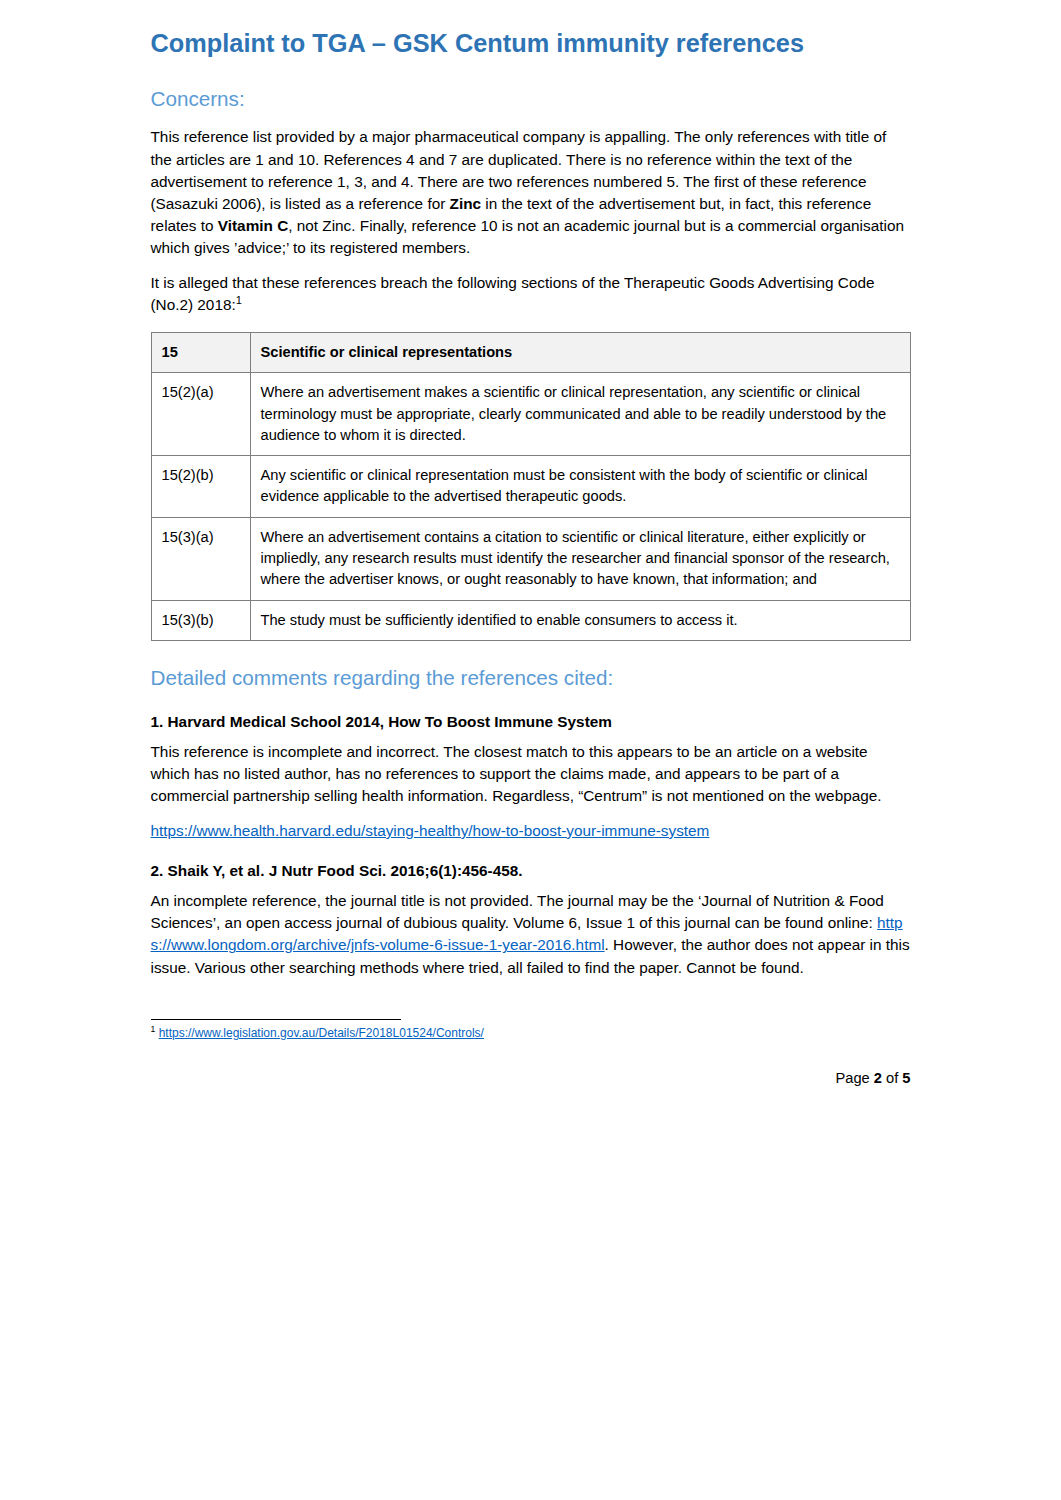Complaint to TGA – GSK Centum immunity references
Concerns:
This reference list provided by a major pharmaceutical company is appalling. The only references with title of the articles are 1 and 10. References 4 and 7 are duplicated. There is no reference within the text of the advertisement to reference 1, 3, and 4. There are two references numbered 5. The first of these reference (Sasazuki 2006), is listed as a reference for Zinc in the text of the advertisement but, in fact, this reference relates to Vitamin C, not Zinc. Finally, reference 10 is not an academic journal but is a commercial organisation which gives ’advice;’ to its registered members.
It is alleged that these references breach the following sections of the Therapeutic Goods Advertising Code (No.2) 2018:1
| 15 | Scientific or clinical representations |
| --- | --- |
| 15(2)(a) | Where an advertisement makes a scientific or clinical representation, any scientific or clinical terminology must be appropriate, clearly communicated and able to be readily understood by the audience to whom it is directed. |
| 15(2)(b) | Any scientific or clinical representation must be consistent with the body of scientific or clinical evidence applicable to the advertised therapeutic goods. |
| 15(3)(a) | Where an advertisement contains a citation to scientific or clinical literature, either explicitly or impliedly, any research results must identify the researcher and financial sponsor of the research, where the advertiser knows, or ought reasonably to have known, that information; and |
| 15(3)(b) | The study must be sufficiently identified to enable consumers to access it. |
Detailed comments regarding the references cited:
1. Harvard Medical School 2014, How To Boost Immune System
This reference is incomplete and incorrect. The closest match to this appears to be an article on a website which has no listed author, has no references to support the claims made, and appears to be part of a commercial partnership selling health information. Regardless, “Centrum” is not mentioned on the webpage.
https://www.health.harvard.edu/staying-healthy/how-to-boost-your-immune-system
2. Shaik Y, et al. J Nutr Food Sci. 2016;6(1):456-458.
An incomplete reference, the journal title is not provided. The journal may be the ‘Journal of Nutrition & Food Sciences’, an open access journal of dubious quality. Volume 6, Issue 1 of this journal can be found online: https://www.longdom.org/archive/jnfs-volume-6-issue-1-year-2016.html. However, the author does not appear in this issue. Various other searching methods where tried, all failed to find the paper. Cannot be found.
1 https://www.legislation.gov.au/Details/F2018L01524/Controls/
Page 2 of 5